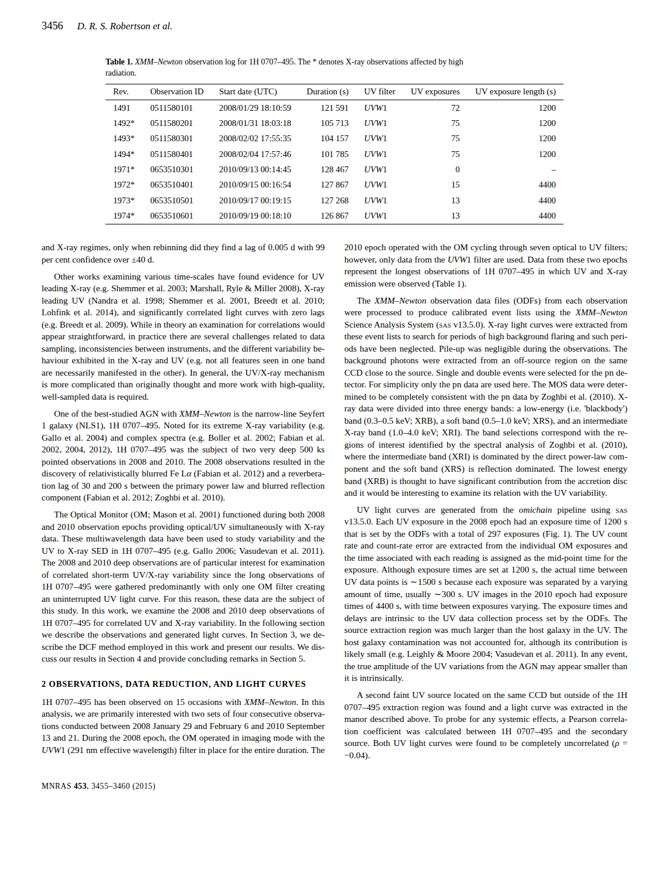3456 D. R. S. Robertson et al.
Table 1. XMM–Newton observation log for 1H 0707–495. The * denotes X-ray observations affected by high radiation.
| Rev. | Observation ID | Start date (UTC) | Duration (s) | UV filter | UV exposures | UV exposure length (s) |
| --- | --- | --- | --- | --- | --- | --- |
| 1491 | 0511580101 | 2008/01/29 18:10:59 | 121 591 | UVW 1 | 72 | 1200 |
| 1492* | 0511580201 | 2008/01/31 18:03:18 | 105 713 | UVW 1 | 75 | 1200 |
| 1493* | 0511580301 | 2008/02/02 17:55:35 | 104 157 | UVW 1 | 75 | 1200 |
| 1494* | 0511580401 | 2008/02/04 17:57:46 | 101 785 | UVW 1 | 75 | 1200 |
| 1971* | 0653510301 | 2010/09/13 00:14:45 | 128 467 | UVW 1 | 0 | – |
| 1972* | 0653510401 | 2010/09/15 00:16:54 | 127 867 | UVW 1 | 15 | 4400 |
| 1973* | 0653510501 | 2010/09/17 00:19:15 | 127 268 | UVW 1 | 13 | 4400 |
| 1974* | 0653510601 | 2010/09/19 00:18:10 | 126 867 | UVW 1 | 13 | 4400 |
and X-ray regimes, only when rebinning did they find a lag of 0.005 d with 99 per cent confidence over ±40 d.
Other works examining various time-scales have found evidence for UV leading X-ray (e.g. Shemmer et al. 2003; Marshall, Ryle & Miller 2008), X-ray leading UV (Nandra et al. 1998; Shemmer et al. 2001, Breedt et al. 2010; Lohfink et al. 2014), and significantly correlated light curves with zero lags (e.g. Breedt et al. 2009). While in theory an examination for correlations would appear straightforward, in practice there are several challenges related to data sampling, inconsistencies between instruments, and the different variability behaviour exhibited in the X-ray and UV (e.g. not all features seen in one band are necessarily manifested in the other). In general, the UV/X-ray mechanism is more complicated than originally thought and more work with high-quality, well-sampled data is required.
One of the best-studied AGN with XMM–Newton is the narrow-line Seyfert 1 galaxy (NLS1), 1H 0707–495. Noted for its extreme X-ray variability (e.g. Gallo et al. 2004) and complex spectra (e.g. Boller et al. 2002; Fabian et al. 2002, 2004, 2012), 1H 0707–495 was the subject of two very deep 500 ks pointed observations in 2008 and 2010. The 2008 observations resulted in the discovery of relativistically blurred Fe Lα (Fabian et al. 2012) and a reverberation lag of 30 and 200 s between the primary power law and blurred reflection component (Fabian et al. 2012; Zoghbi et al. 2010).
The Optical Monitor (OM; Mason et al. 2001) functioned during both 2008 and 2010 observation epochs providing optical/UV simultaneously with X-ray data. These multiwavelength data have been used to study variability and the UV to X-ray SED in 1H 0707–495 (e.g. Gallo 2006; Vasudevan et al. 2011). The 2008 and 2010 deep observations are of particular interest for examination of correlated short-term UV/X-ray variability since the long observations of 1H 0707–495 were gathered predominantly with only one OM filter creating an uninterrupted UV light curve. For this reason, these data are the subject of this study. In this work, we examine the 2008 and 2010 deep observations of 1H 0707–495 for correlated UV and X-ray variability. In the following section we describe the observations and generated light curves. In Section 3, we describe the DCF method employed in this work and present our results. We discuss our results in Section 4 and provide concluding remarks in Section 5.
2 OBSERVATIONS, DATA REDUCTION, AND LIGHT CURVES
1H 0707–495 has been observed on 15 occasions with XMM–Newton. In this analysis, we are primarily interested with two sets of four consecutive observations conducted between 2008 January 29 and February 6 and 2010 September 13 and 21. During the 2008 epoch, the OM operated in imaging mode with the UVW1 (291 nm effective wavelength) filter in place for the entire duration. The 2010 epoch operated with the OM cycling through seven optical to UV filters; however, only data from the UVW1 filter are used. Data from these two epochs represent the longest observations of 1H 0707–495 in which UV and X-ray emission were observed (Table 1).
The XMM–Newton observation data files (ODFs) from each observation were processed to produce calibrated event lists using the XMM–Newton Science Analysis System (sas v13.5.0). X-ray light curves were extracted from these event lists to search for periods of high background flaring and such periods have been neglected. Pile-up was negligible during the observations. The background photons were extracted from an off-source region on the same CCD close to the source. Single and double events were selected for the pn detector. For simplicity only the pn data are used here. The MOS data were determined to be completely consistent with the pn data by Zoghbi et al. (2010). X-ray data were divided into three energy bands: a low-energy (i.e. 'blackbody') band (0.3–0.5 keV; XRB), a soft band (0.5–1.0 keV; XRS), and an intermediate X-ray band (1.0–4.0 keV; XRI). The band selections correspond with the regions of interest identified by the spectral analysis of Zoghbi et al. (2010), where the intermediate band (XRI) is dominated by the direct power-law component and the soft band (XRS) is reflection dominated. The lowest energy band (XRB) is thought to have significant contribution from the accretion disc and it would be interesting to examine its relation with the UV variability.
UV light curves are generated from the omichain pipeline using sas v13.5.0. Each UV exposure in the 2008 epoch had an exposure time of 1200 s that is set by the ODFs with a total of 297 exposures (Fig. 1). The UV count rate and count-rate error are extracted from the individual OM exposures and the time associated with each reading is assigned as the mid-point time for the exposure. Although exposure times are set at 1200 s, the actual time between UV data points is ∼1500 s because each exposure was separated by a varying amount of time, usually ∼300 s. UV images in the 2010 epoch had exposure times of 4400 s, with time between exposures varying. The exposure times and delays are intrinsic to the UV data collection process set by the ODFs. The source extraction region was much larger than the host galaxy in the UV. The host galaxy contamination was not accounted for, although its contribution is likely small (e.g. Leighly & Moore 2004; Vasudevan et al. 2011). In any event, the true amplitude of the UV variations from the AGN may appear smaller than it is intrinsically.
A second faint UV source located on the same CCD but outside of the 1H 0707–495 extraction region was found and a light curve was extracted in the manor described above. To probe for any systemic effects, a Pearson correlation coefficient was calculated between 1H 0707–495 and the secondary source. Both UV light curves were found to be completely uncorrelated (ρ = −0.04).
MNRAS 453, 3455–3460 (2015)